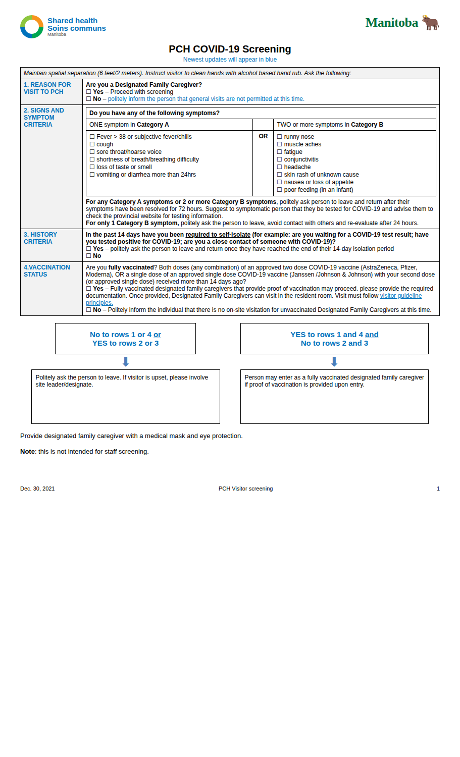Shared health
Soins communs
Manitoba
Manitoba
🐂
PCH COVID-19 Screening
Newest updates will appear in blue
| Maintain spatial separation (6 feet/2 meters). Instruct visitor to clean hands with alcohol based hand rub. Ask the following: |
| 1. REASON FOR VISIT TO PCH | Are you a Designated Family Caregiver? ☐ Yes – Proceed with screening ☐ No – politely inform the person that general visits are not permitted at this time. |
| 2. SIGNS AND SYMPTOM CRITERIA | / Do you have any of the following symptoms? / / ONE symptom in Category A / / TWO or more symptoms in Category B / / ☐ Fever > 38 or subjective fever/chills ☐ cough ☐ sore throat/hoarse voice ☐ shortness of breath/breathing difficulty ☐ loss of taste or smell ☐ vomiting or diarrhea more than 24hrs / OR / ☐ runny nose ☐ muscle aches ☐ fatigue ☐ conjunctivitis ☐ headache ☐ skin rash of unknown cause ☐ nausea or loss of appetite ☐ poor feeding (in an infant) / For any Category A symptoms or 2 or more Category B symptoms , politely ask person to leave and return after their symptoms have been resolved for 72 hours. Suggest to symptomatic person that they be tested for COVID-19 and advise them to check the provincial website for testing information. For only 1 Category B symptom, politely ask the person to leave, avoid contact with others and re-evaluate after 24 hours. |
| 3. HISTORY CRITERIA | In the past 14 days have you been required to self-isolate (for example: are you waiting for a COVID-19 test result; have you tested positive for COVID-19; are you a close contact of someone with COVID-19)? ☐ Yes – politely ask the person to leave and return once they have reached the end of their 14-day isolation period ☐ No |
| 4.VACCINATION STATUS | Are you fully vaccinated ? Both doses (any combination) of an approved two dose COVID-19 vaccine (AstraZeneca, Pfizer, Moderna), OR a single dose of an approved single dose COVID-19 vaccine (Janssen /Johnson & Johnson) with your second dose (or approved single dose) received more than 14 days ago? ☐ Yes – Fully vaccinated designated family caregivers that provide proof of vaccination may proceed. please provide the required documentation. Once provided, Designated Family Caregivers can visit in the resident room. Visit must follow visitor guideline principles. ☐ No – Politely inform the individual that there is no on-site visitation for unvaccinated Designated Family Caregivers at this time. |
No to rows 1 or 4 or
YES to rows 2 or 3
⬇
Politely ask the person to leave. If visitor is upset, please involve site leader/designate.
YES to rows 1 and 4 and
No to rows 2 and 3
⬇
Person may enter as a fully vaccinated designated family caregiver if proof of vaccination is provided upon entry.
Provide designated family caregiver with a medical mask and eye protection.
Note: this is not intended for staff screening.
Dec. 30, 2021
PCH Visitor screening
1